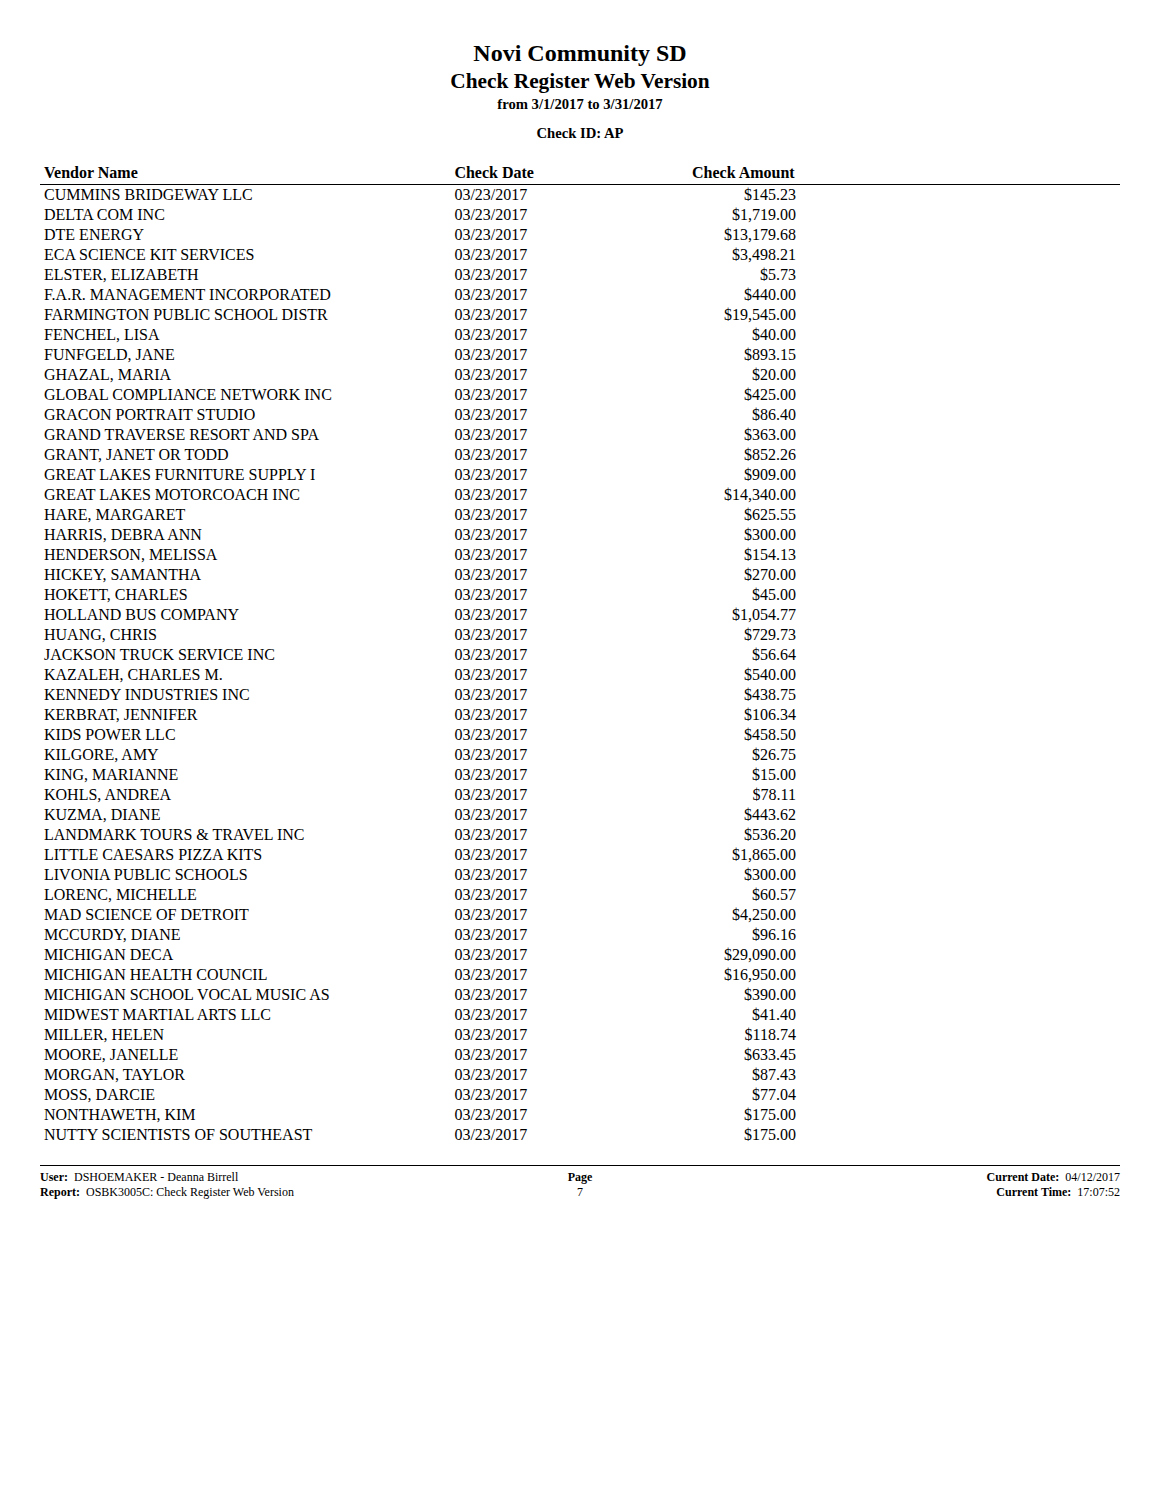Novi Community SD
Check Register Web Version
from 3/1/2017 to 3/31/2017
Check ID: AP
| Vendor Name | Check Date | Check Amount |
| --- | --- | --- |
| CUMMINS BRIDGEWAY LLC | 03/23/2017 | $145.23 |
| DELTA COM INC | 03/23/2017 | $1,719.00 |
| DTE ENERGY | 03/23/2017 | $13,179.68 |
| ECA SCIENCE KIT SERVICES | 03/23/2017 | $3,498.21 |
| ELSTER, ELIZABETH | 03/23/2017 | $5.73 |
| F.A.R. MANAGEMENT INCORPORATED | 03/23/2017 | $440.00 |
| FARMINGTON PUBLIC SCHOOL DISTR | 03/23/2017 | $19,545.00 |
| FENCHEL, LISA | 03/23/2017 | $40.00 |
| FUNFGELD, JANE | 03/23/2017 | $893.15 |
| GHAZAL, MARIA | 03/23/2017 | $20.00 |
| GLOBAL COMPLIANCE NETWORK INC | 03/23/2017 | $425.00 |
| GRACON PORTRAIT STUDIO | 03/23/2017 | $86.40 |
| GRAND TRAVERSE RESORT AND SPA | 03/23/2017 | $363.00 |
| GRANT, JANET OR TODD | 03/23/2017 | $852.26 |
| GREAT LAKES FURNITURE SUPPLY I | 03/23/2017 | $909.00 |
| GREAT LAKES MOTORCOACH INC | 03/23/2017 | $14,340.00 |
| HARE, MARGARET | 03/23/2017 | $625.55 |
| HARRIS, DEBRA ANN | 03/23/2017 | $300.00 |
| HENDERSON, MELISSA | 03/23/2017 | $154.13 |
| HICKEY, SAMANTHA | 03/23/2017 | $270.00 |
| HOKETT, CHARLES | 03/23/2017 | $45.00 |
| HOLLAND BUS COMPANY | 03/23/2017 | $1,054.77 |
| HUANG, CHRIS | 03/23/2017 | $729.73 |
| JACKSON TRUCK SERVICE INC | 03/23/2017 | $56.64 |
| KAZALEH, CHARLES M. | 03/23/2017 | $540.00 |
| KENNEDY INDUSTRIES INC | 03/23/2017 | $438.75 |
| KERBRAT, JENNIFER | 03/23/2017 | $106.34 |
| KIDS POWER LLC | 03/23/2017 | $458.50 |
| KILGORE, AMY | 03/23/2017 | $26.75 |
| KING, MARIANNE | 03/23/2017 | $15.00 |
| KOHLS, ANDREA | 03/23/2017 | $78.11 |
| KUZMA, DIANE | 03/23/2017 | $443.62 |
| LANDMARK TOURS & TRAVEL INC | 03/23/2017 | $536.20 |
| LITTLE CAESARS PIZZA KITS | 03/23/2017 | $1,865.00 |
| LIVONIA PUBLIC SCHOOLS | 03/23/2017 | $300.00 |
| LORENC, MICHELLE | 03/23/2017 | $60.57 |
| MAD SCIENCE OF DETROIT | 03/23/2017 | $4,250.00 |
| MCCURDY, DIANE | 03/23/2017 | $96.16 |
| MICHIGAN DECA | 03/23/2017 | $29,090.00 |
| MICHIGAN HEALTH COUNCIL | 03/23/2017 | $16,950.00 |
| MICHIGAN SCHOOL VOCAL MUSIC AS | 03/23/2017 | $390.00 |
| MIDWEST MARTIAL ARTS LLC | 03/23/2017 | $41.40 |
| MILLER, HELEN | 03/23/2017 | $118.74 |
| MOORE, JANELLE | 03/23/2017 | $633.45 |
| MORGAN, TAYLOR | 03/23/2017 | $87.43 |
| MOSS, DARCIE | 03/23/2017 | $77.04 |
| NONTHAWETH, KIM | 03/23/2017 | $175.00 |
| NUTTY SCIENTISTS OF SOUTHEAST | 03/23/2017 | $175.00 |
User: DSHOEMAKER - Deanna Birrell
Report: OSBK3005C: Check Register Web Version
Page
7
Current Date: 04/12/2017
Current Time: 17:07:52